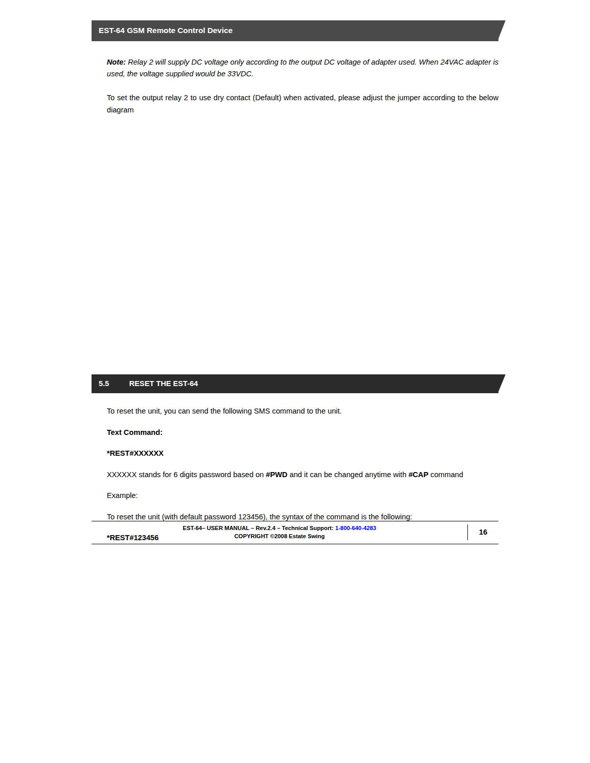EST-64 GSM Remote Control Device
Note: Relay 2 will supply DC voltage only according to the output DC voltage of adapter used. When 24VAC adapter is used, the voltage supplied would be 33VDC.
To set the output relay 2 to use dry contact (Default) when activated, please adjust the jumper according to the below diagram
5.5 RESET THE EST-64
To reset the unit, you can send the following SMS command to the unit.
Text Command:
*REST#XXXXXX
XXXXXX stands for 6 digits password based on #PWD and it can be changed anytime with #CAP command
Example:
To reset the unit (with default password 123456), the syntax of the command is the following:
*REST#123456
EST-64– USER MANUAL – Rev.2.4 – Technical Support: 1-800-640-4283
COPYRIGHT ©2008 Estate Swing
16